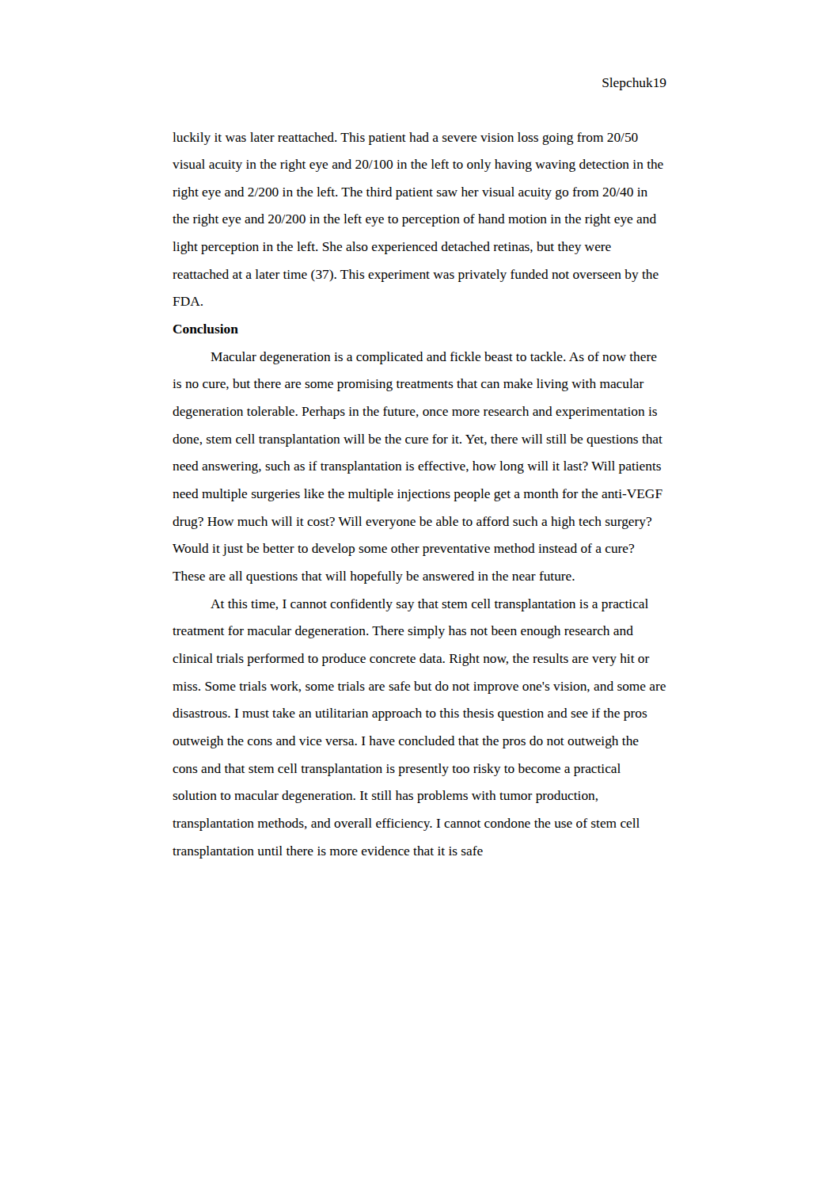Slepchuk19
luckily it was later reattached. This patient had a severe vision loss going from 20/50 visual acuity in the right eye and 20/100 in the left to only having waving detection in the right eye and 2/200 in the left. The third patient saw her visual acuity go from 20/40 in the right eye and 20/200 in the left eye to perception of hand motion in the right eye and light perception in the left. She also experienced detached retinas, but they were reattached at a later time (37). This experiment was privately funded not overseen by the FDA.
Conclusion
Macular degeneration is a complicated and fickle beast to tackle. As of now there is no cure, but there are some promising treatments that can make living with macular degeneration tolerable. Perhaps in the future, once more research and experimentation is done, stem cell transplantation will be the cure for it. Yet, there will still be questions that need answering, such as if transplantation is effective, how long will it last? Will patients need multiple surgeries like the multiple injections people get a month for the anti-VEGF drug? How much will it cost? Will everyone be able to afford such a high tech surgery? Would it just be better to develop some other preventative method instead of a cure? These are all questions that will hopefully be answered in the near future.
At this time, I cannot confidently say that stem cell transplantation is a practical treatment for macular degeneration. There simply has not been enough research and clinical trials performed to produce concrete data. Right now, the results are very hit or miss. Some trials work, some trials are safe but do not improve one's vision, and some are disastrous. I must take an utilitarian approach to this thesis question and see if the pros outweigh the cons and vice versa. I have concluded that the pros do not outweigh the cons and that stem cell transplantation is presently too risky to become a practical solution to macular degeneration. It still has problems with tumor production, transplantation methods, and overall efficiency. I cannot condone the use of stem cell transplantation until there is more evidence that it is safe